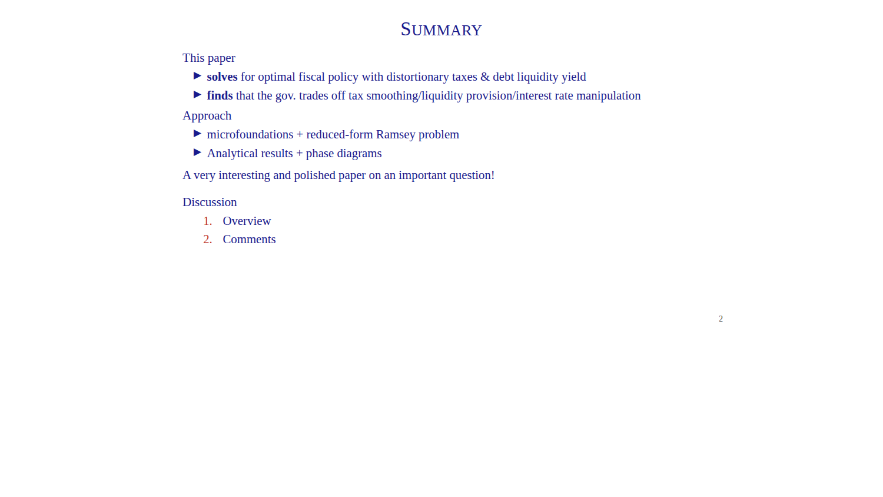SUMMARY
This paper
solves for optimal fiscal policy with distortionary taxes & debt liquidity yield
finds that the gov. trades off tax smoothing/liquidity provision/interest rate manipulation
Approach
microfoundations + reduced-form Ramsey problem
Analytical results + phase diagrams
A very interesting and polished paper on an important question!
Discussion
Overview
Comments
2